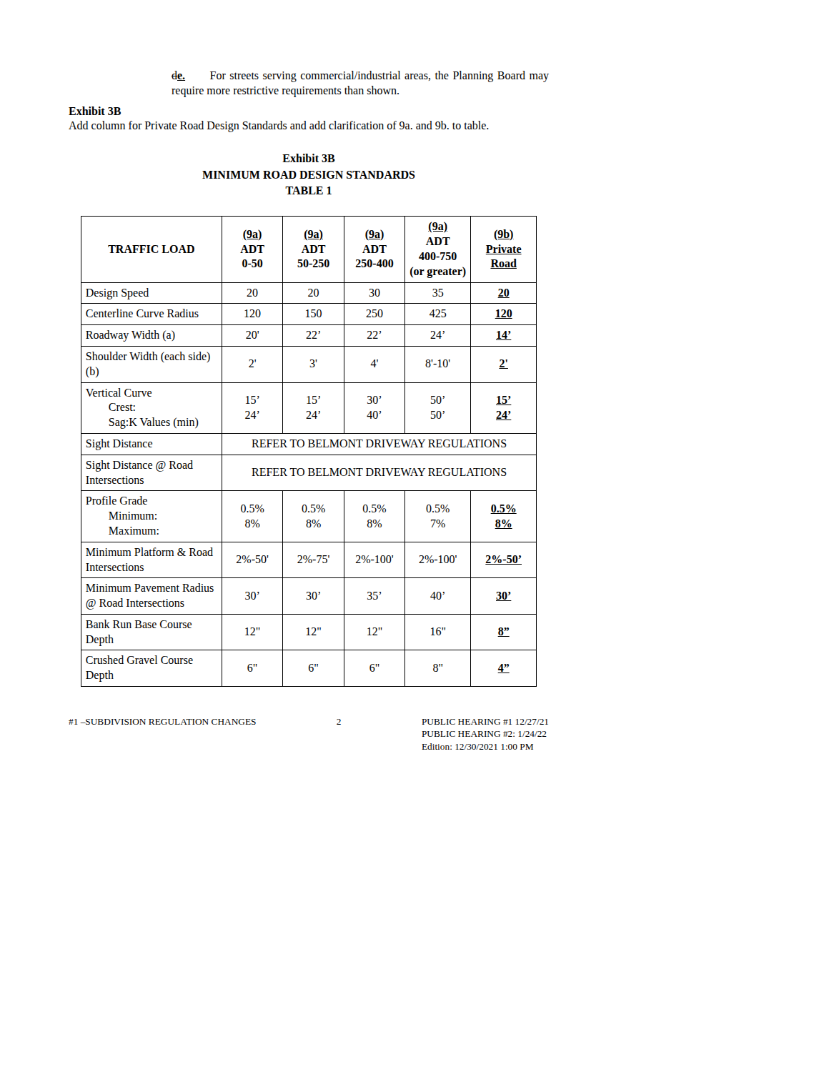de. For streets serving commercial/industrial areas, the Planning Board may require more restrictive requirements than shown.
Exhibit 3B
Add column for Private Road Design Standards and add clarification of 9a. and 9b. to table.
Exhibit 3B
MINIMUM ROAD DESIGN STANDARDS
TABLE 1
| TRAFFIC LOAD | (9a) ADT 0-50 | (9a) ADT 50-250 | (9a) ADT 250-400 | (9a) ADT 400-750 (or greater) | (9b) Private Road |
| --- | --- | --- | --- | --- | --- |
| Design Speed | 20 | 20 | 30 | 35 | 20 |
| Centerline Curve Radius | 120 | 150 | 250 | 425 | 120 |
| Roadway Width (a) | 20' | 22’ | 22’ | 24’ | 14’ |
| Shoulder Width (each side) (b) | 2' | 3' | 4' | 8'-10' | 2' |
| Vertical Curve Crest: Sag:K Values (min) | 15’ 24’ | 15’ 24’ | 30’ 40’ | 50’ 50’ | 15’ 24’ |
| Sight Distance | REFER TO BELMONT DRIVEWAY REGULATIONS |
| Sight Distance @ Road Intersections | REFER TO BELMONT DRIVEWAY REGULATIONS |
| Profile Grade Minimum: Maximum: | 0.5% 8% | 0.5% 8% | 0.5% 8% | 0.5% 7% | 0.5% 8% |
| Minimum Platform & Road Intersections | 2%-50' | 2%-75' | 2%-100' | 2%-100' | 2%-50’ |
| Minimum Pavement Radius @ Road Intersections | 30’ | 30’ | 35’ | 40’ | 30’ |
| Bank Run Base Course Depth | 12" | 12" | 12" | 16" | 8” |
| Crushed Gravel Course Depth | 6" | 6" | 6" | 8" | 4” |
#1 –SUBDIVISION REGULATION CHANGES
2
PUBLIC HEARING #1 12/27/21
PUBLIC HEARING #2: 1/24/22
Edition: 12/30/2021 1:00 PM